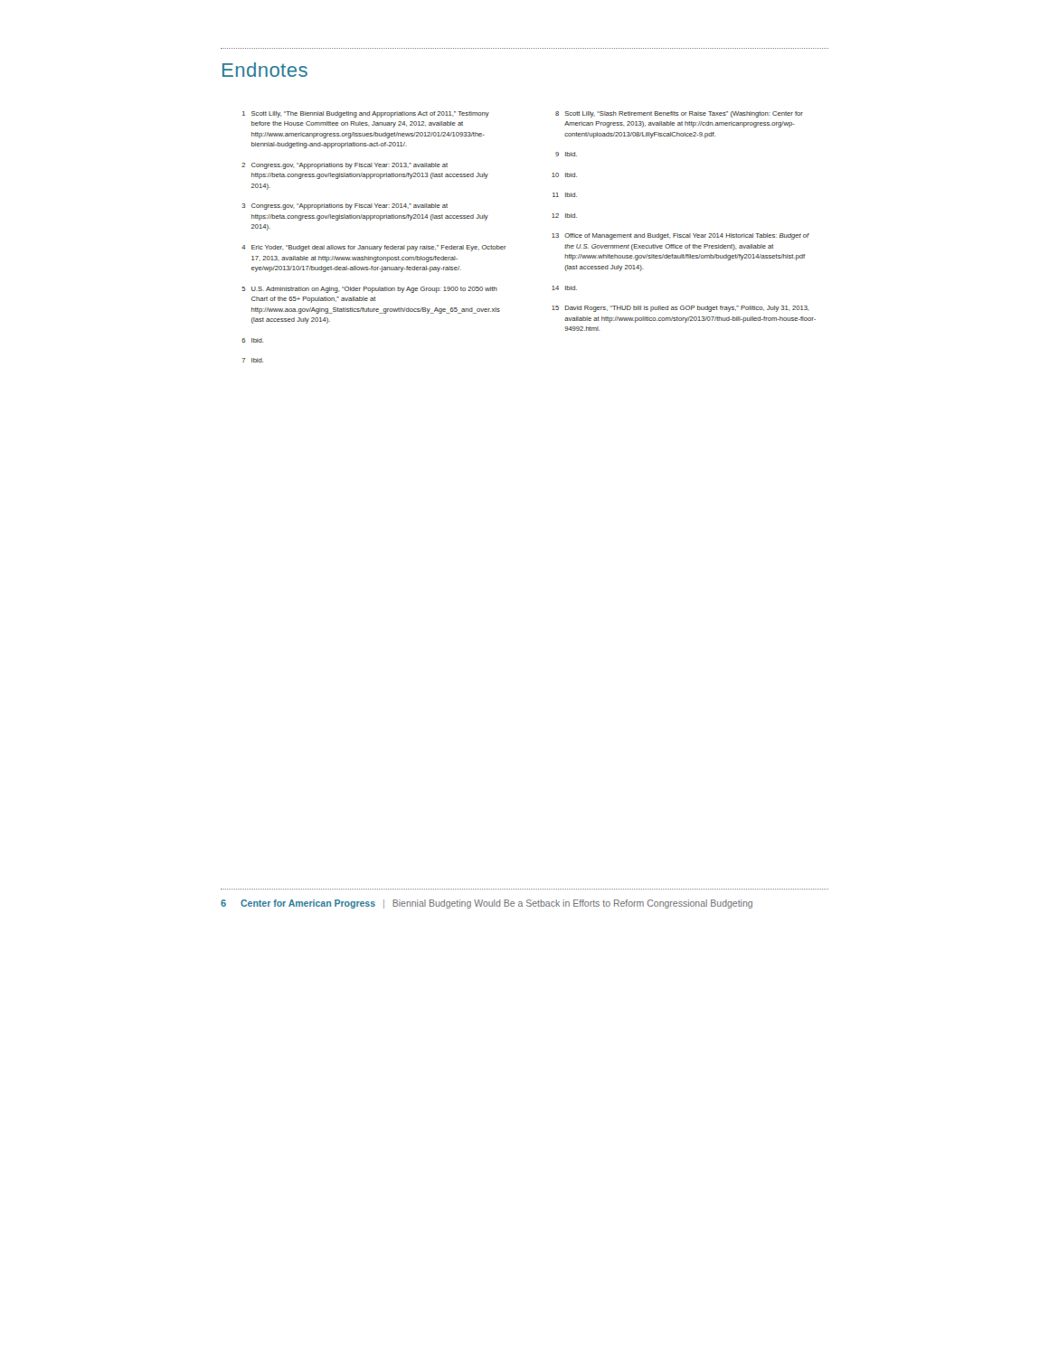Endnotes
1 Scott Lilly, “The Biennial Budgeting and Appropriations Act of 2011,” Testimony before the House Committee on Rules, January 24, 2012, available at http://www.americanprogress.org/issues/budget/news/2012/01/24/10933/the-biennial-budgeting-and-appropriations-act-of-2011/.
2 Congress.gov, “Appropriations by Fiscal Year: 2013,” available at https://beta.congress.gov/legislation/appropriations/fy2013 (last accessed July 2014).
3 Congress.gov, “Appropriations by Fiscal Year: 2014,” available at https://beta.congress.gov/legislation/appropriations/fy2014 (last accessed July 2014).
4 Eric Yoder, “Budget deal allows for January federal pay raise,” Federal Eye, October 17, 2013, available at http://www.washingtonpost.com/blogs/federal-eye/wp/2013/10/17/budget-deal-allows-for-january-federal-pay-raise/.
5 U.S. Administration on Aging, “Older Population by Age Group: 1900 to 2050 with Chart of the 65+ Population,” available at http://www.aoa.gov/Aging_Statistics/future_growth/docs/By_Age_65_and_over.xls (last accessed July 2014).
6 Ibid.
7 Ibid.
8 Scott Lilly, “Slash Retirement Benefits or Raise Taxes” (Washington: Center for American Progress, 2013), available at http://cdn.americanprogress.org/wp-content/uploads/2013/08/LillyFiscalChoice2-9.pdf.
9 Ibid.
10 Ibid.
11 Ibid.
12 Ibid.
13 Office of Management and Budget, Fiscal Year 2014 Historical Tables: Budget of the U.S. Government (Executive Office of the President), available at http://www.whitehouse.gov/sites/default/files/omb/budget/fy2014/assets/hist.pdf (last accessed July 2014).
14 Ibid.
15 David Rogers, “THUD bill is pulled as GOP budget frays,” Politico, July 31, 2013, available at http://www.politico.com/story/2013/07/thud-bill-pulled-from-house-floor-94992.html.
6 Center for American Progress | Biennial Budgeting Would Be a Setback in Efforts to Reform Congressional Budgeting